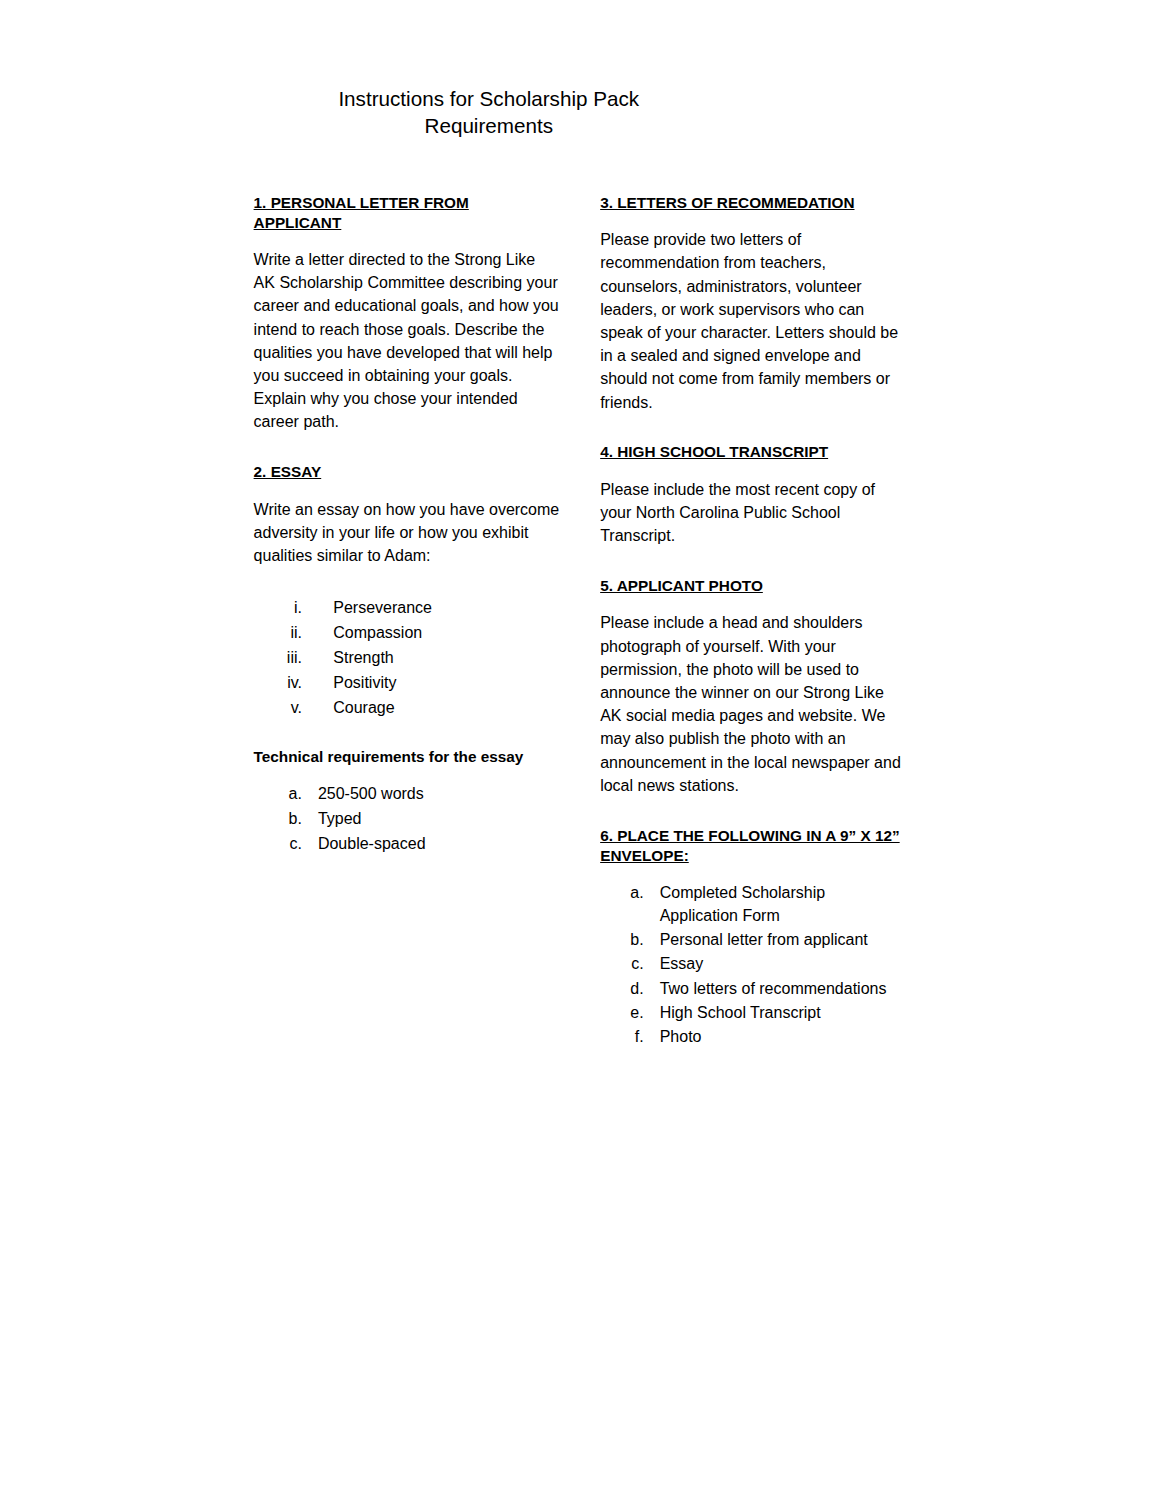Instructions for Scholarship Pack Requirements
1. PERSONAL LETTER FROM APPLICANT
Write a letter directed to the Strong Like AK Scholarship Committee describing your career and educational goals, and how you intend to reach those goals. Describe the qualities you have developed that will help you succeed in obtaining your goals. Explain why you chose your intended career path.
2. ESSAY
Write an essay on how you have overcome adversity in your life or how you exhibit qualities similar to Adam:
Perseverance
Compassion
Strength
Positivity
Courage
Technical requirements for the essay
250-500 words
Typed
Double-spaced
3. LETTERS OF RECOMMEDATION
Please provide two letters of recommendation from teachers, counselors, administrators, volunteer leaders, or work supervisors who can speak of your character. Letters should be in a sealed and signed envelope and should not come from family members or friends.
4. HIGH SCHOOL TRANSCRIPT
Please include the most recent copy of your North Carolina Public School Transcript.
5. APPLICANT PHOTO
Please include a head and shoulders photograph of yourself. With your permission, the photo will be used to announce the winner on our Strong Like AK social media pages and website. We may also publish the photo with an announcement in the local newspaper and local news stations.
6. PLACE THE FOLLOWING IN A 9” X 12” ENVELOPE:
Completed Scholarship Application Form
Personal letter from applicant
Essay
Two letters of recommendations
High School Transcript
Photo